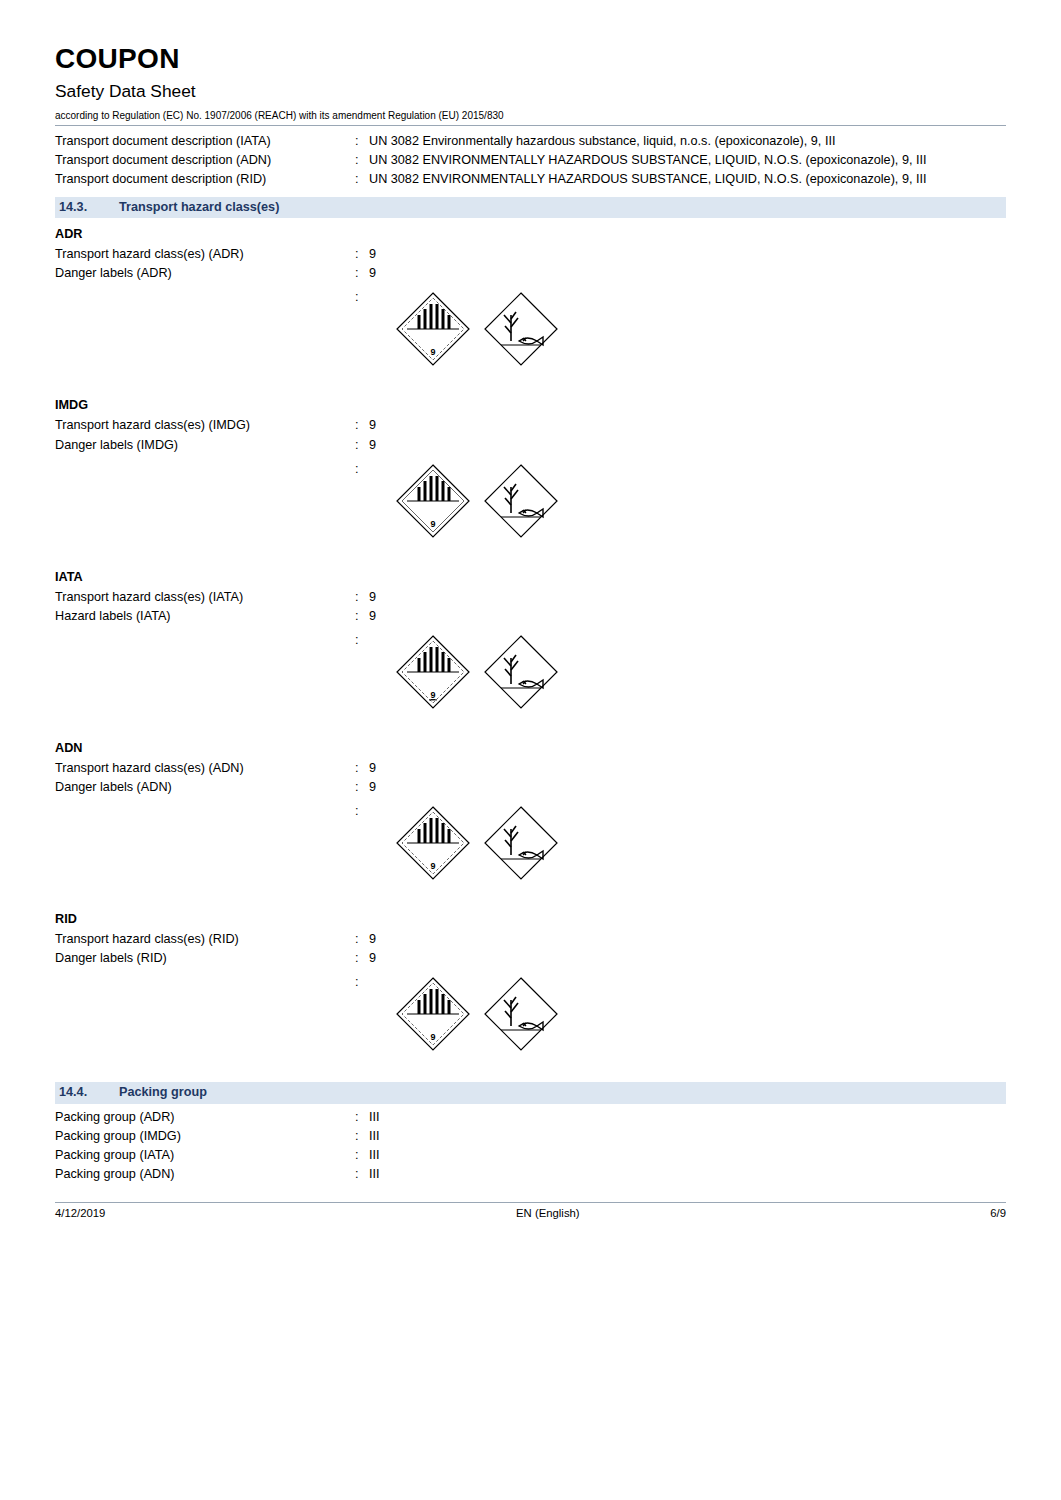COUPON
Safety Data Sheet
according to Regulation (EC) No. 1907/2006 (REACH) with its amendment Regulation (EU) 2015/830
| Transport document description (IATA) | : | UN 3082 Environmentally hazardous substance, liquid, n.o.s. (epoxiconazole), 9, III |
| Transport document description (ADN) | : | UN 3082 ENVIRONMENTALLY HAZARDOUS SUBSTANCE, LIQUID, N.O.S. (epoxiconazole), 9, III |
| Transport document description (RID) | : | UN 3082 ENVIRONMENTALLY HAZARDOUS SUBSTANCE, LIQUID, N.O.S. (epoxiconazole), 9, III |
14.3. Transport hazard class(es)
ADR
| Transport hazard class(es) (ADR) | : | 9 |
| Danger labels (ADR) | : | 9 |
: 9
IMDG
| Transport hazard class(es) (IMDG) | : | 9 |
| Danger labels (IMDG) | : | 9 |
: 9
IATA
| Transport hazard class(es) (IATA) | : | 9 |
| Hazard labels (IATA) | : | 9 |
: 9
ADN
| Transport hazard class(es) (ADN) | : | 9 |
| Danger labels (ADN) | : | 9 |
: 9
RID
| Transport hazard class(es) (RID) | : | 9 |
| Danger labels (RID) | : | 9 |
: 9
14.4. Packing group
| Packing group (ADR) | : | III |
| Packing group (IMDG) | : | III |
| Packing group (IATA) | : | III |
| Packing group (ADN) | : | III |
4/12/2019 6/9
EN (English)